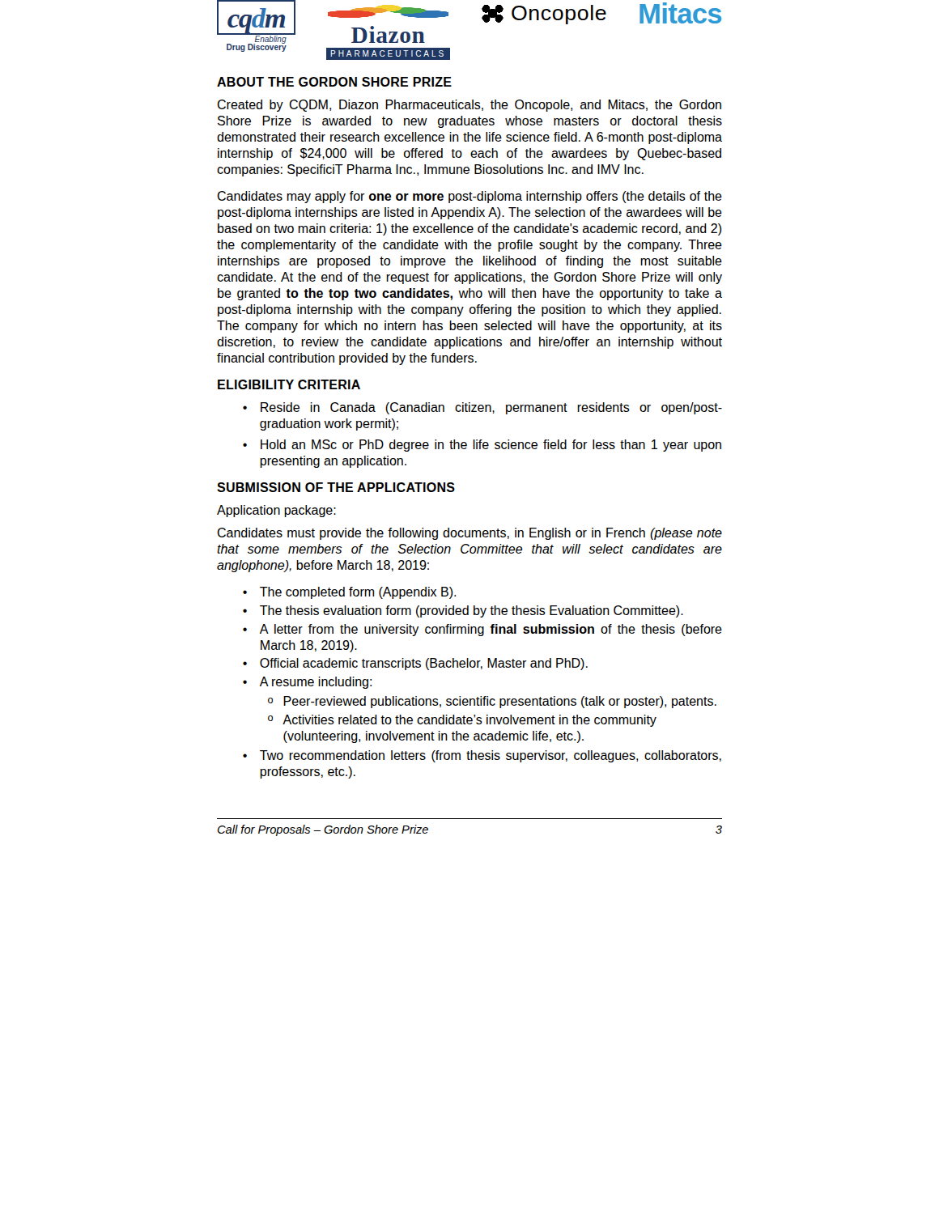cqdm
Enabling
Drug Discovery
Diazon
PHARMACEUTICALS
Oncopole
Mitacs
ABOUT THE GORDON SHORE PRIZE
Created by CQDM, Diazon Pharmaceuticals, the Oncopole, and Mitacs, the Gordon Shore Prize is awarded to new graduates whose masters or doctoral thesis demonstrated their research excellence in the life science field. A 6-month post-diploma internship of $24,000 will be offered to each of the awardees by Quebec-based companies: SpecificiT Pharma Inc., Immune Biosolutions Inc. and IMV Inc.
Candidates may apply for one or more post-diploma internship offers (the details of the post-diploma internships are listed in Appendix A). The selection of the awardees will be based on two main criteria: 1) the excellence of the candidate's academic record, and 2) the complementarity of the candidate with the profile sought by the company. Three internships are proposed to improve the likelihood of finding the most suitable candidate. At the end of the request for applications, the Gordon Shore Prize will only be granted to the top two candidates, who will then have the opportunity to take a post-diploma internship with the company offering the position to which they applied. The company for which no intern has been selected will have the opportunity, at its discretion, to review the candidate applications and hire/offer an internship without financial contribution provided by the funders.
ELIGIBILITY CRITERIA
Reside in Canada (Canadian citizen, permanent residents or open/post-graduation work permit);
Hold an MSc or PhD degree in the life science field for less than 1 year upon presenting an application.
SUBMISSION OF THE APPLICATIONS
Application package:
Candidates must provide the following documents, in English or in French (please note that some members of the Selection Committee that will select candidates are anglophone), before March 18, 2019:
The completed form (Appendix B).
The thesis evaluation form (provided by the thesis Evaluation Committee).
A letter from the university confirming final submission of the thesis (before March 18, 2019).
Official academic transcripts (Bachelor, Master and PhD).
A resume including:
Peer-reviewed publications, scientific presentations (talk or poster), patents.
Activities related to the candidate’s involvement in the community
(volunteering, involvement in the academic life, etc.).
Two recommendation letters (from thesis supervisor, colleagues, collaborators, professors, etc.).
Call for Proposals – Gordon Shore Prize 3